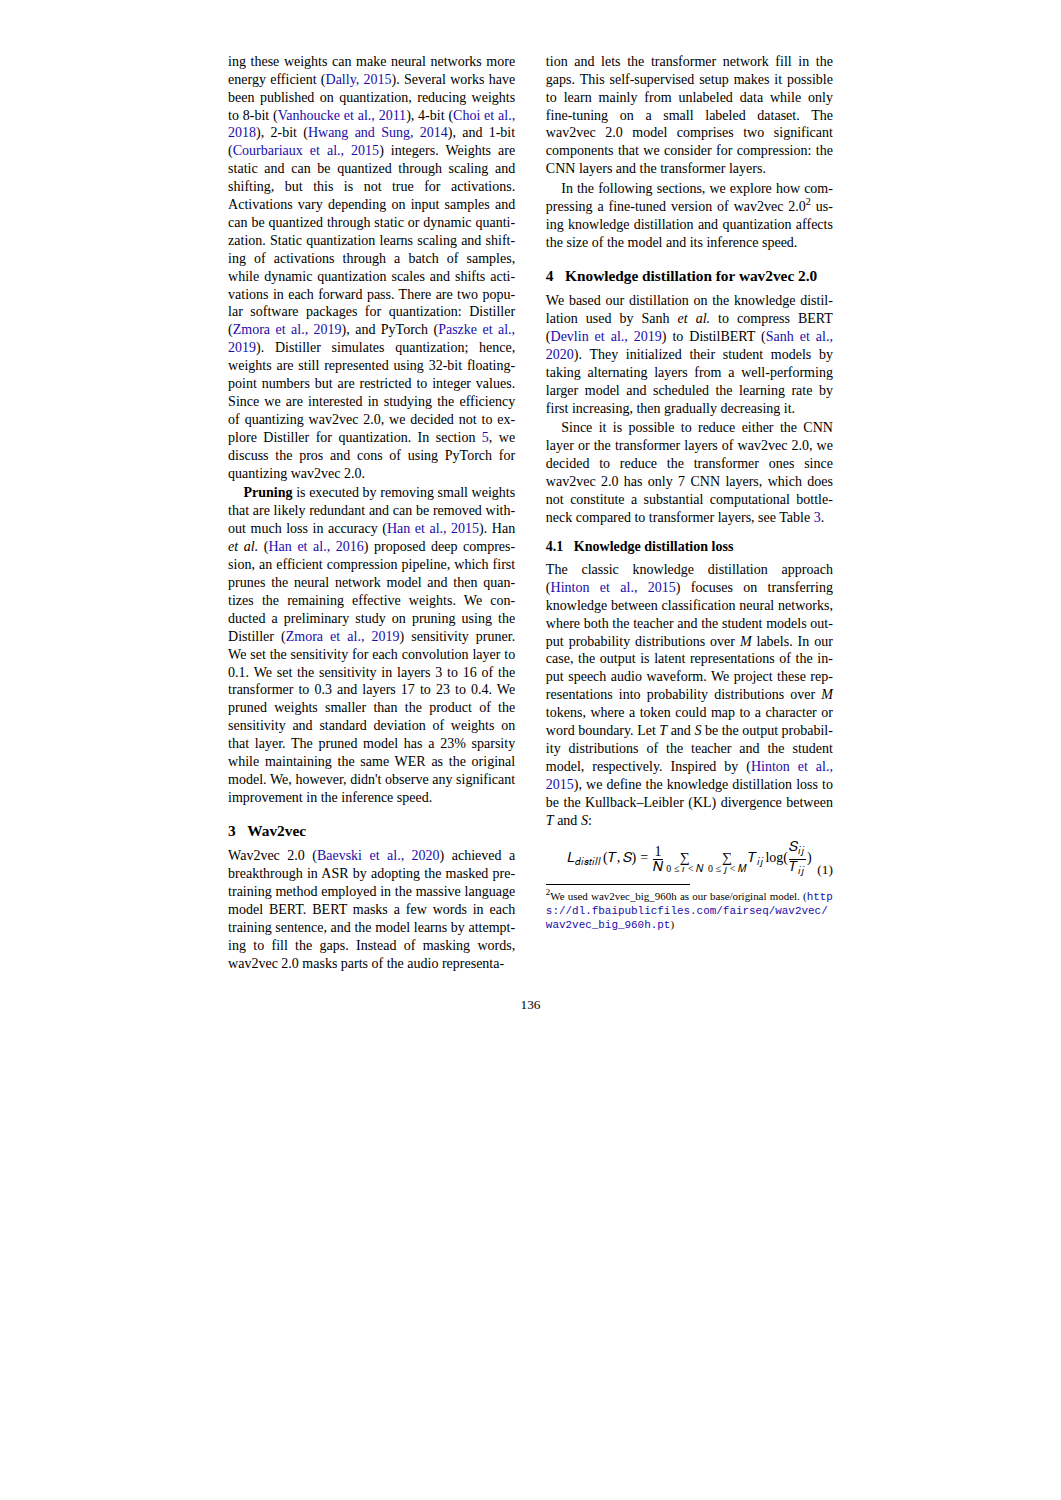ing these weights can make neural networks more energy efficient (Dally, 2015). Several works have been published on quantization, reducing weights to 8-bit (Vanhoucke et al., 2011), 4-bit (Choi et al., 2018), 2-bit (Hwang and Sung, 2014), and 1-bit (Courbariaux et al., 2015) integers. Weights are static and can be quantized through scaling and shifting, but this is not true for activations. Activations vary depending on input samples and can be quantized through static or dynamic quantization. Static quantization learns scaling and shifting of activations through a batch of samples, while dynamic quantization scales and shifts activations in each forward pass. There are two popular software packages for quantization: Distiller (Zmora et al., 2019), and PyTorch (Paszke et al., 2019). Distiller simulates quantization; hence, weights are still represented using 32-bit floating-point numbers but are restricted to integer values. Since we are interested in studying the efficiency of quantizing wav2vec 2.0, we decided not to explore Distiller for quantization. In section 5, we discuss the pros and cons of using PyTorch for quantizing wav2vec 2.0.
Pruning is executed by removing small weights that are likely redundant and can be removed without much loss in accuracy (Han et al., 2015). Han et al. (Han et al., 2016) proposed deep compression, an efficient compression pipeline, which first prunes the neural network model and then quantizes the remaining effective weights. We conducted a preliminary study on pruning using the Distiller (Zmora et al., 2019) sensitivity pruner. We set the sensitivity for each convolution layer to 0.1. We set the sensitivity in layers 3 to 16 of the transformer to 0.3 and layers 17 to 23 to 0.4. We pruned weights smaller than the product of the sensitivity and standard deviation of weights on that layer. The pruned model has a 23% sparsity while maintaining the same WER as the original model. We, however, didn't observe any significant improvement in the inference speed.
3 Wav2vec
Wav2vec 2.0 (Baevski et al., 2020) achieved a breakthrough in ASR by adopting the masked pre-training method employed in the massive language model BERT. BERT masks a few words in each training sentence, and the model learns by attempting to fill the gaps. Instead of masking words, wav2vec 2.0 masks parts of the audio representa-
tion and lets the transformer network fill in the gaps. This self-supervised setup makes it possible to learn mainly from unlabeled data while only fine-tuning on a small labeled dataset. The wav2vec 2.0 model comprises two significant components that we consider for compression: the CNN layers and the transformer layers.
In the following sections, we explore how compressing a fine-tuned version of wav2vec 2.02 using knowledge distillation and quantization affects the size of the model and its inference speed.
4 Knowledge distillation for wav2vec 2.0
We based our distillation on the knowledge distillation used by Sanh et al. to compress BERT (Devlin et al., 2019) to DistilBERT (Sanh et al., 2020). They initialized their student models by taking alternating layers from a well-performing larger model and scheduled the learning rate by first increasing, then gradually decreasing it.
Since it is possible to reduce either the CNN layer or the transformer layers of wav2vec 2.0, we decided to reduce the transformer ones since wav2vec 2.0 has only 7 CNN layers, which does not constitute a substantial computational bottleneck compared to transformer layers, see Table 3.
4.1 Knowledge distillation loss
The classic knowledge distillation approach (Hinton et al., 2015) focuses on transferring knowledge between classification neural networks, where both the teacher and the student models output probability distributions over M labels. In our case, the output is latent representations of the input speech audio waveform. We project these representations into probability distributions over M tokens, where a token could map to a character or word boundary. Let T and S be the output probability distributions of the teacher and the student model, respectively. Inspired by (Hinton et al., 2015), we define the knowledge distillation loss to be the Kullback–Leibler (KL) divergence between T and S:
Ldistill (T,S) = 1N ∑ 0≤i<N ∑ 0≤j<M Tij log ( Sij Tij ) (1)
2We used wav2vec_big_960h as our base/original model. (https://dl.fbaipublicfiles.com/fairseq/wav2vec/wav2vec_big_960h.pt)
136